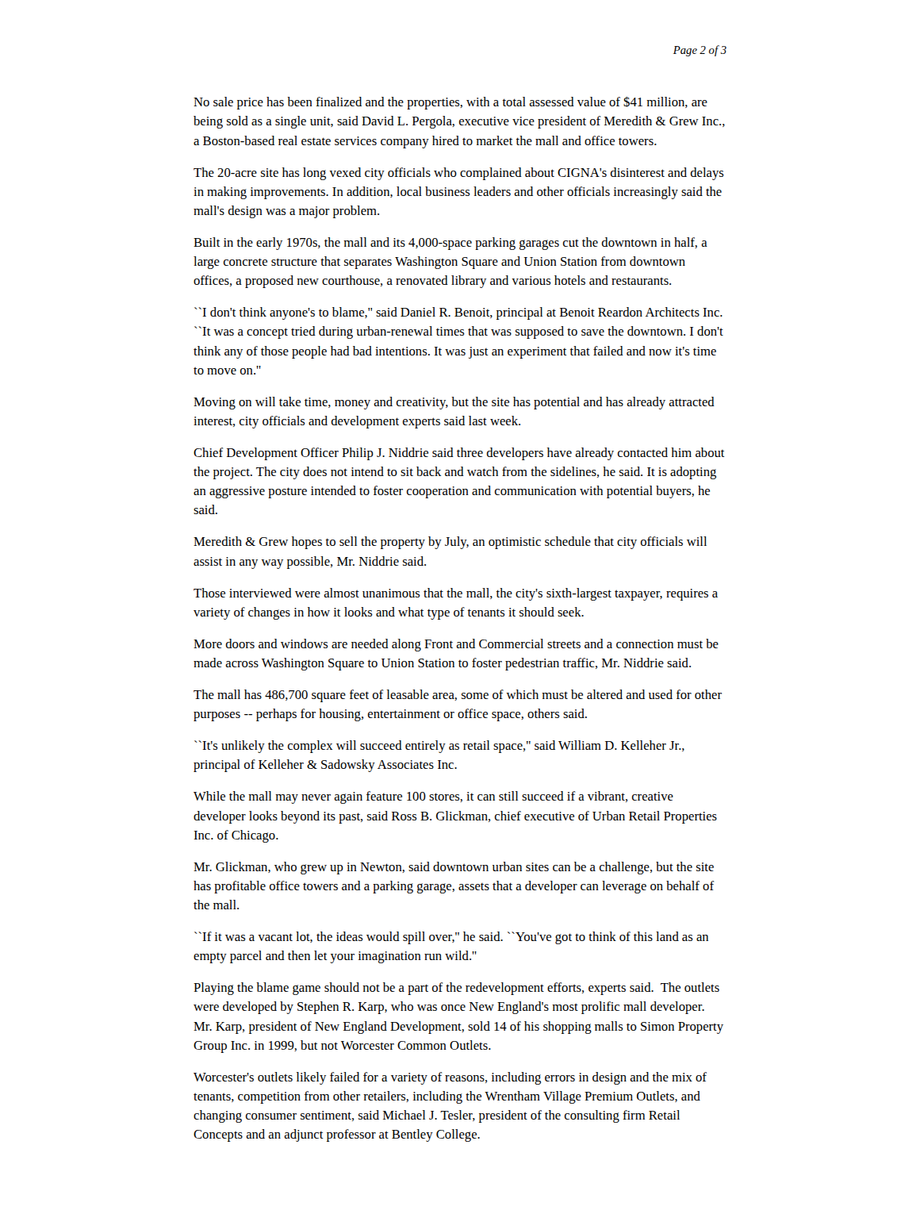Page 2 of 3
No sale price has been finalized and the properties, with a total assessed value of $41 million, are being sold as a single unit, said David L. Pergola, executive vice president of Meredith & Grew Inc., a Boston-based real estate services company hired to market the mall and office towers.
The 20-acre site has long vexed city officials who complained about CIGNA's disinterest and delays in making improvements. In addition, local business leaders and other officials increasingly said the mall's design was a major problem.
Built in the early 1970s, the mall and its 4,000-space parking garages cut the downtown in half, a large concrete structure that separates Washington Square and Union Station from downtown offices, a proposed new courthouse, a renovated library and various hotels and restaurants.
``I don't think anyone's to blame,'' said Daniel R. Benoit, principal at Benoit Reardon Architects Inc. ``It was a concept tried during urban-renewal times that was supposed to save the downtown. I don't think any of those people had bad intentions. It was just an experiment that failed and now it's time to move on.''
Moving on will take time, money and creativity, but the site has potential and has already attracted interest, city officials and development experts said last week.
Chief Development Officer Philip J. Niddrie said three developers have already contacted him about the project. The city does not intend to sit back and watch from the sidelines, he said. It is adopting an aggressive posture intended to foster cooperation and communication with potential buyers, he said.
Meredith & Grew hopes to sell the property by July, an optimistic schedule that city officials will assist in any way possible, Mr. Niddrie said.
Those interviewed were almost unanimous that the mall, the city's sixth-largest taxpayer, requires a variety of changes in how it looks and what type of tenants it should seek.
More doors and windows are needed along Front and Commercial streets and a connection must be made across Washington Square to Union Station to foster pedestrian traffic, Mr. Niddrie said.
The mall has 486,700 square feet of leasable area, some of which must be altered and used for other purposes -- perhaps for housing, entertainment or office space, others said.
``It's unlikely the complex will succeed entirely as retail space,'' said William D. Kelleher Jr., principal of Kelleher & Sadowsky Associates Inc.
While the mall may never again feature 100 stores, it can still succeed if a vibrant, creative developer looks beyond its past, said Ross B. Glickman, chief executive of Urban Retail Properties Inc. of Chicago.
Mr. Glickman, who grew up in Newton, said downtown urban sites can be a challenge, but the site has profitable office towers and a parking garage, assets that a developer can leverage on behalf of the mall.
``If it was a vacant lot, the ideas would spill over,'' he said. ``You've got to think of this land as an empty parcel and then let your imagination run wild.''
Playing the blame game should not be a part of the redevelopment efforts, experts said. The outlets were developed by Stephen R. Karp, who was once New England's most prolific mall developer. Mr. Karp, president of New England Development, sold 14 of his shopping malls to Simon Property Group Inc. in 1999, but not Worcester Common Outlets.
Worcester's outlets likely failed for a variety of reasons, including errors in design and the mix of tenants, competition from other retailers, including the Wrentham Village Premium Outlets, and changing consumer sentiment, said Michael J. Tesler, president of the consulting firm Retail Concepts and an adjunct professor at Bentley College.